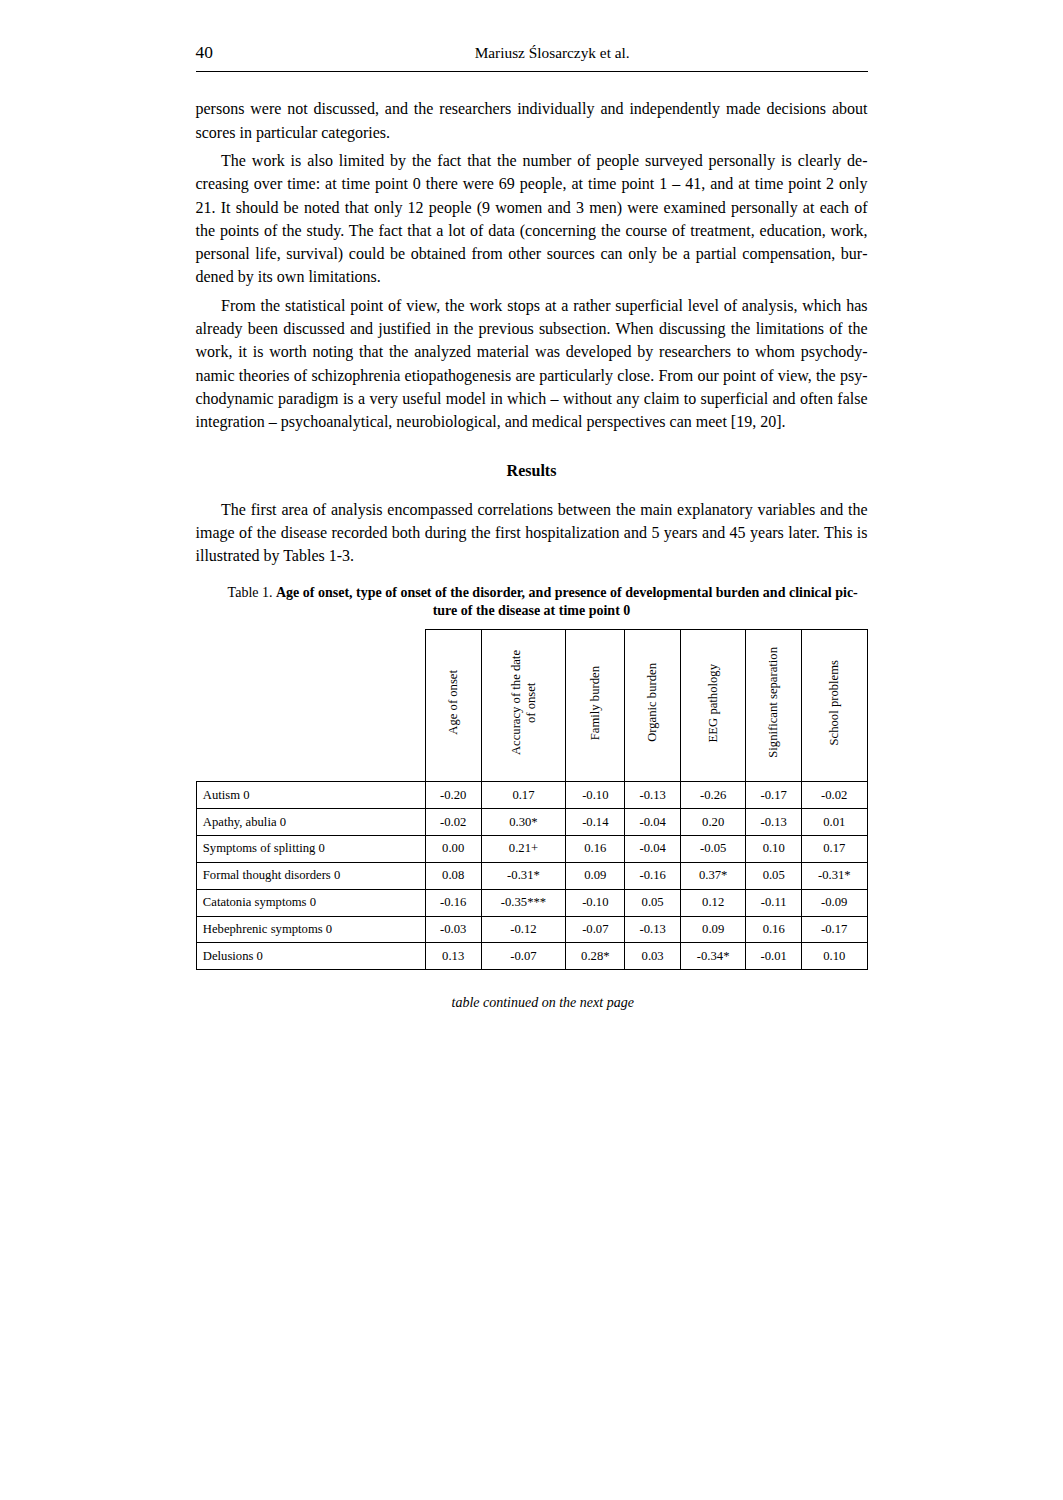40 Mariusz Ślosarczyk et al.
persons were not discussed, and the researchers individually and independently made decisions about scores in particular categories.
The work is also limited by the fact that the number of people surveyed personally is clearly decreasing over time: at time point 0 there were 69 people, at time point 1 – 41, and at time point 2 only 21. It should be noted that only 12 people (9 women and 3 men) were examined personally at each of the points of the study. The fact that a lot of data (concerning the course of treatment, education, work, personal life, survival) could be obtained from other sources can only be a partial compensation, burdened by its own limitations.
From the statistical point of view, the work stops at a rather superficial level of analysis, which has already been discussed and justified in the previous subsection. When discussing the limitations of the work, it is worth noting that the analyzed material was developed by researchers to whom psychodynamic theories of schizophrenia etiopathogenesis are particularly close. From our point of view, the psychodynamic paradigm is a very useful model in which – without any claim to superficial and often false integration – psychoanalytical, neurobiological, and medical perspectives can meet [19, 20].
Results
The first area of analysis encompassed correlations between the main explanatory variables and the image of the disease recorded both during the first hospitalization and 5 years and 45 years later. This is illustrated by Tables 1-3.
Table 1. Age of onset, type of onset of the disorder, and presence of developmental burden and clinical picture of the disease at time point 0
| | Age of onset | Accuracy of the date of onset | Family burden | Organic burden | EEG pathology | Significant separation | School problems |
| --- | --- | --- | --- | --- | --- | --- | --- |
| Autism 0 | -0.20 | 0.17 | -0.10 | -0.13 | -0.26 | -0.17 | -0.02 |
| Apathy, abulia 0 | -0.02 | 0.30* | -0.14 | -0.04 | 0.20 | -0.13 | 0.01 |
| Symptoms of splitting 0 | 0.00 | 0.21+ | 0.16 | -0.04 | -0.05 | 0.10 | 0.17 |
| Formal thought disorders 0 | 0.08 | -0.31* | 0.09 | -0.16 | 0.37* | 0.05 | -0.31* |
| Catatonia symptoms 0 | -0.16 | -0.35*** | -0.10 | 0.05 | 0.12 | -0.11 | -0.09 |
| Hebephrenic symptoms 0 | -0.03 | -0.12 | -0.07 | -0.13 | 0.09 | 0.16 | -0.17 |
| Delusions 0 | 0.13 | -0.07 | 0.28* | 0.03 | -0.34* | -0.01 | 0.10 |
table continued on the next page